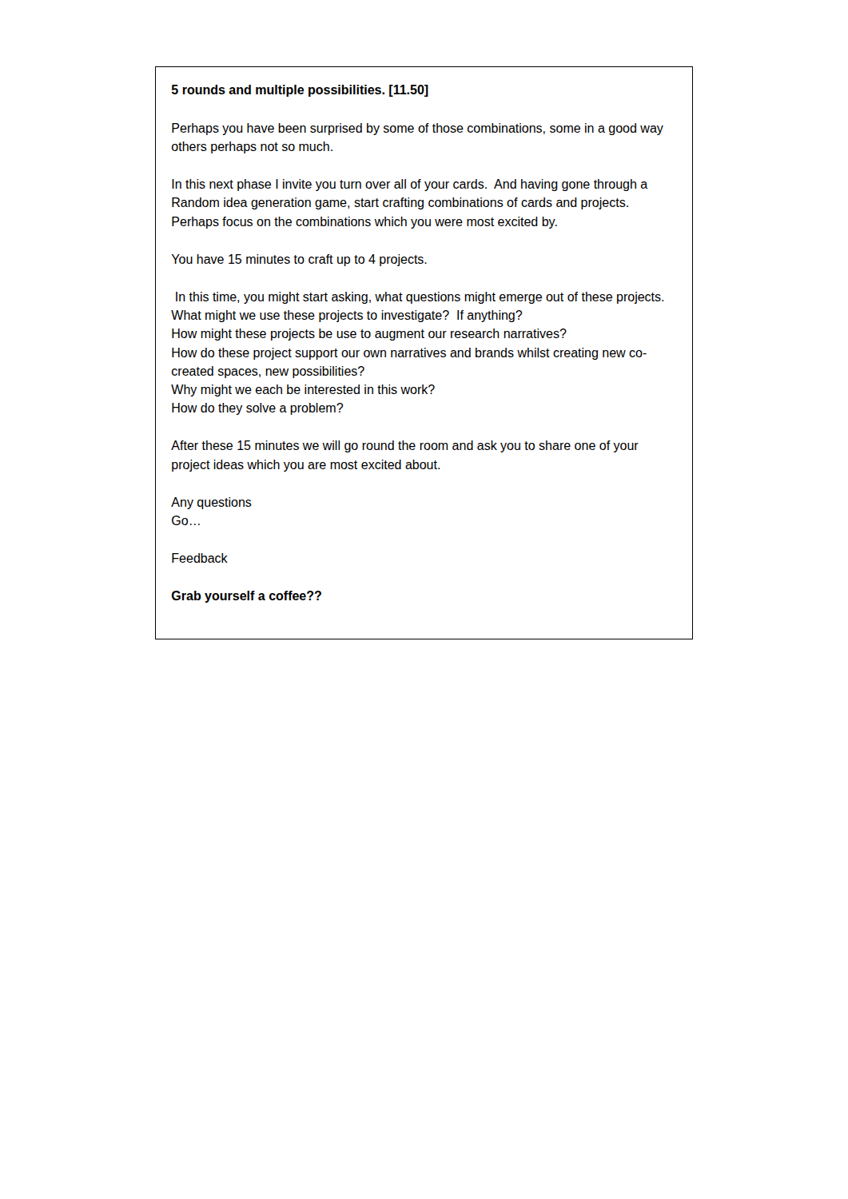5 rounds and multiple possibilities. [11.50]
Perhaps you have been surprised by some of those combinations, some in a good way others perhaps not so much.
In this next phase I invite you turn over all of your cards. And having gone through a Random idea generation game, start crafting combinations of cards and projects. Perhaps focus on the combinations which you were most excited by.
You have 15 minutes to craft up to 4 projects.
In this time, you might start asking, what questions might emerge out of these projects.
What might we use these projects to investigate? If anything? How might these projects be use to augment our research narratives? How do these project support our own narratives and brands whilst creating new co-created spaces, new possibilities? Why might we each be interested in this work? How do they solve a problem?
After these 15 minutes we will go round the room and ask you to share one of your project ideas which you are most excited about.
Any questions
Go…
Feedback
Grab yourself a coffee??